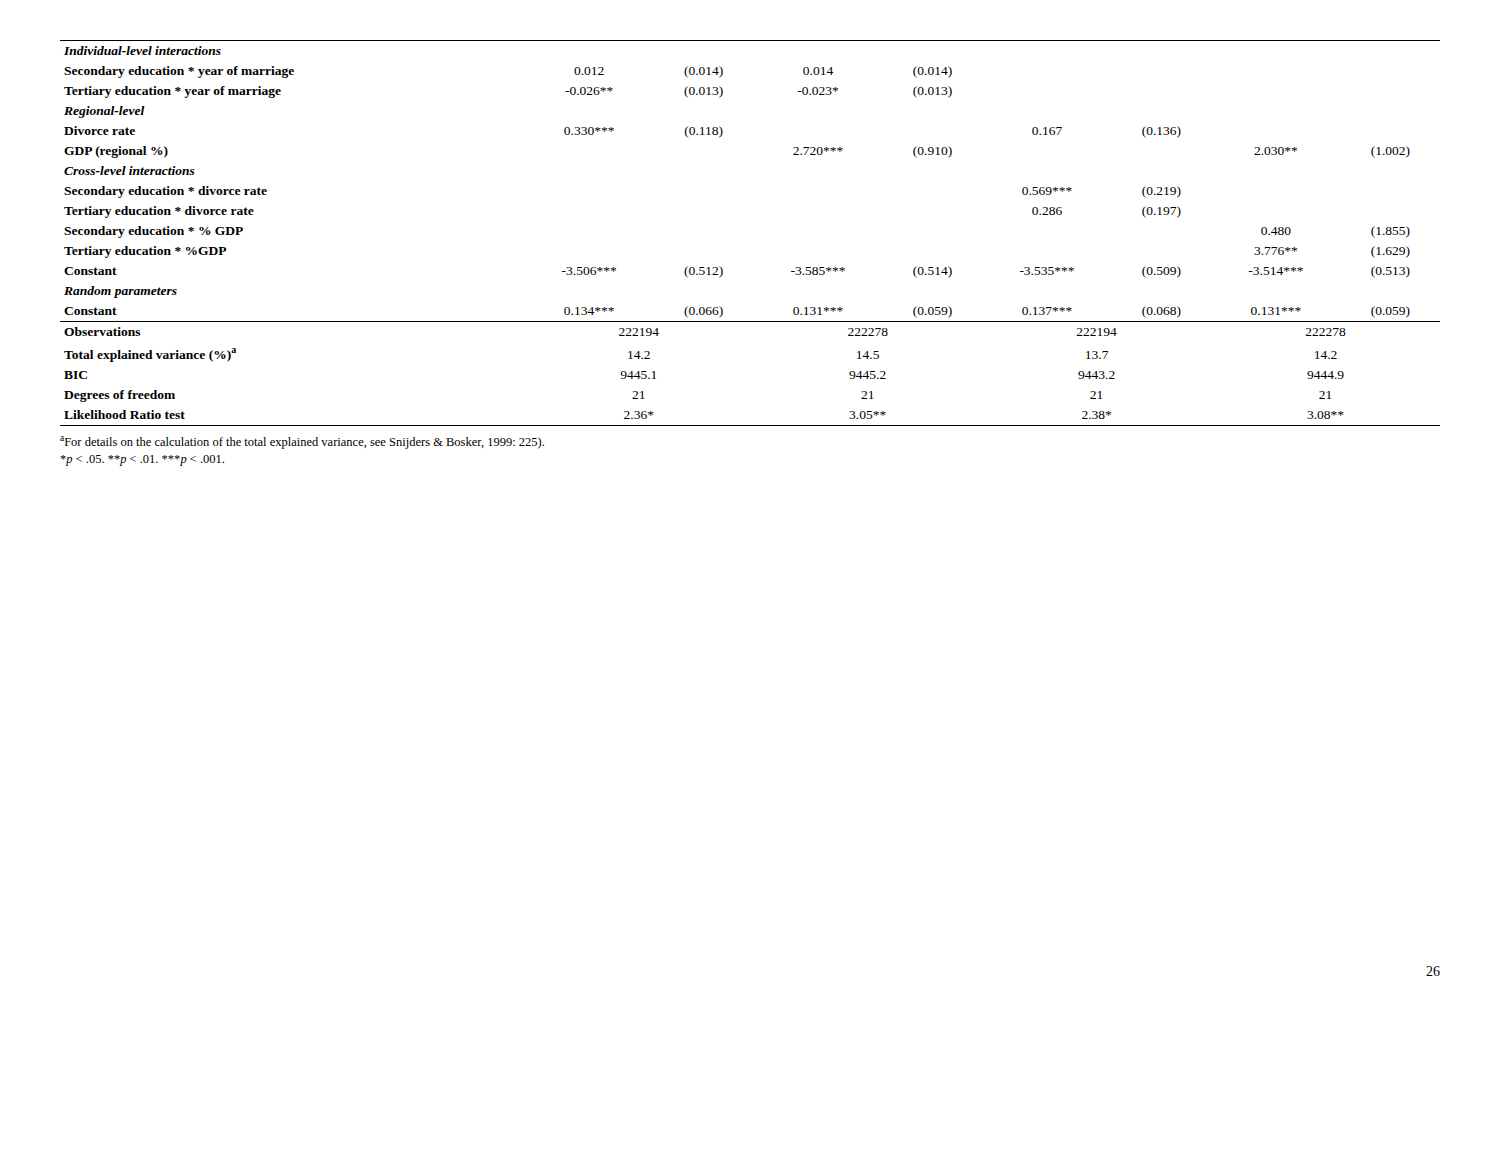| Individual-level interactions | | | | | | | | |
| Secondary education * year of marriage | 0.012 | (0.014) | 0.014 | (0.014) | | | | |
| Tertiary education * year of marriage | -0.026** | (0.013) | -0.023* | (0.013) | | | | |
| Regional-level | | | | | | | | |
| Divorce rate | 0.330*** | (0.118) | | | 0.167 | (0.136) | | |
| GDP (regional %) | | | 2.720*** | (0.910) | | | 2.030** | (1.002) |
| Cross-level interactions | | | | | | | | |
| Secondary education * divorce rate | | | | | 0.569*** | (0.219) | | |
| Tertiary education * divorce rate | | | | | 0.286 | (0.197) | | |
| Secondary education * % GDP | | | | | | | 0.480 | (1.855) |
| Tertiary education * %GDP | | | | | | | 3.776** | (1.629) |
| Constant | -3.506*** | (0.512) | -3.585*** | (0.514) | -3.535*** | (0.509) | -3.514*** | (0.513) |
| Random parameters | | | | | | | | |
| Constant | 0.134*** | (0.066) | 0.131*** | (0.059) | 0.137*** | (0.068) | 0.131*** | (0.059) |
| Observations | 222194 | 222278 | 222194 | 222278 |
| Total explained variance (%) a | 14.2 | 14.5 | 13.7 | 14.2 |
| BIC | 9445.1 | 9445.2 | 9443.2 | 9444.9 |
| Degrees of freedom | 21 | 21 | 21 | 21 |
| Likelihood Ratio test | 2.36* | 3.05** | 2.38* | 3.08** |
aFor details on the calculation of the total explained variance, see Snijders & Bosker, 1999: 225).
*p < .05. **p < .01. ***p < .001.
26